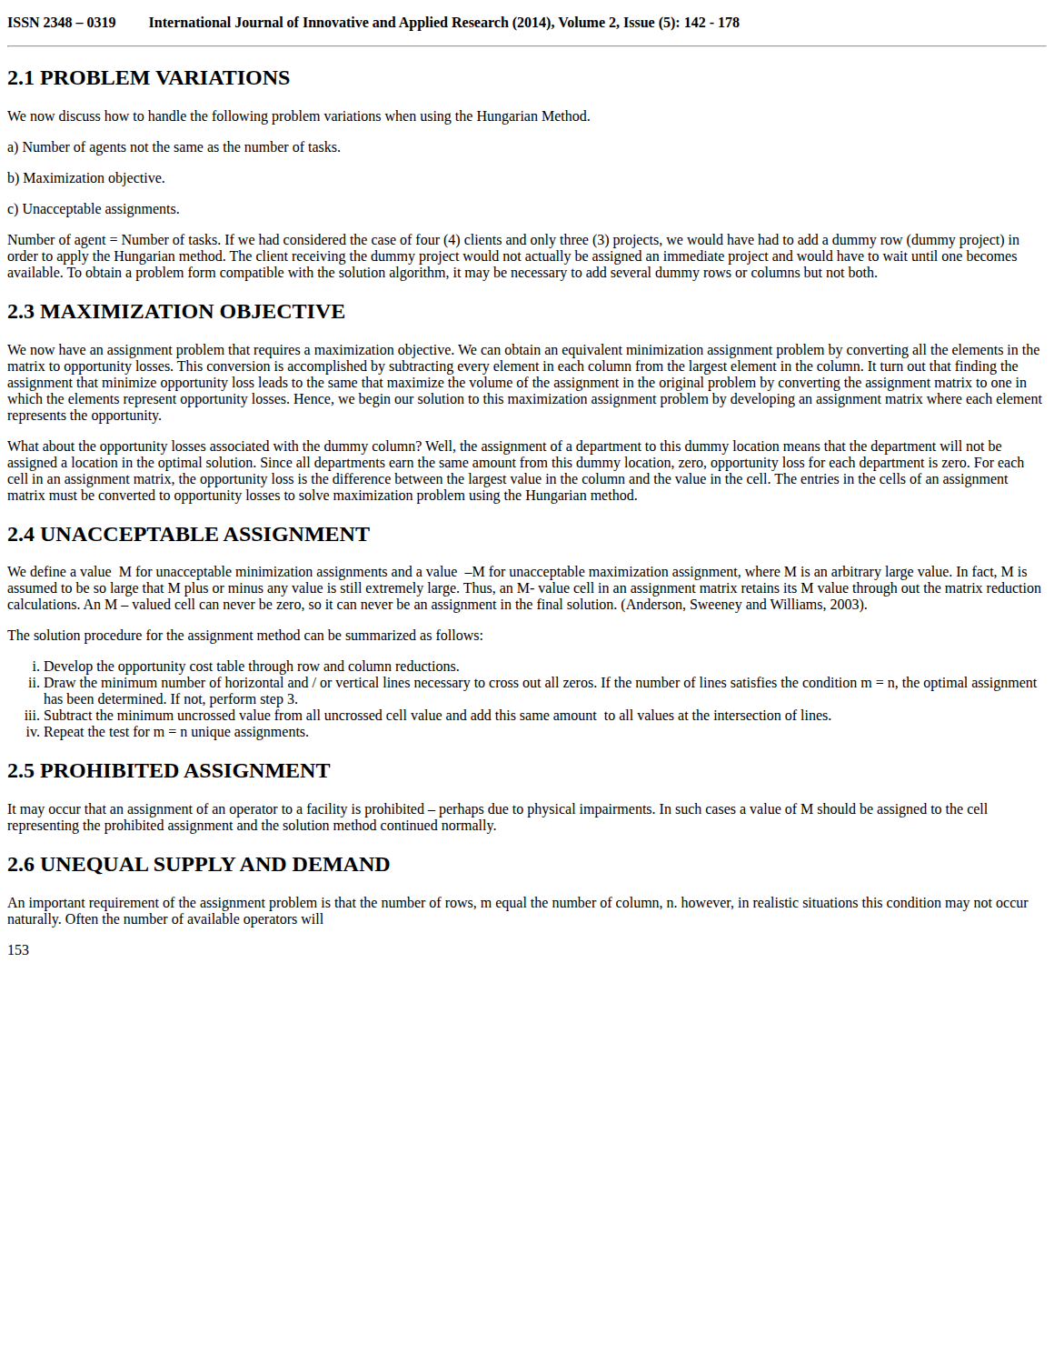ISSN 2348 – 0319 International Journal of Innovative and Applied Research (2014), Volume 2, Issue (5): 142 - 178
2.1 PROBLEM VARIATIONS
We now discuss how to handle the following problem variations when using the Hungarian Method.
a) Number of agents not the same as the number of tasks.
b) Maximization objective.
c) Unacceptable assignments.
Number of agent = Number of tasks. If we had considered the case of four (4) clients and only three (3) projects, we would have had to add a dummy row (dummy project) in order to apply the Hungarian method. The client receiving the dummy project would not actually be assigned an immediate project and would have to wait until one becomes available. To obtain a problem form compatible with the solution algorithm, it may be necessary to add several dummy rows or columns but not both.
2.3 MAXIMIZATION OBJECTIVE
We now have an assignment problem that requires a maximization objective. We can obtain an equivalent minimization assignment problem by converting all the elements in the matrix to opportunity losses. This conversion is accomplished by subtracting every element in each column from the largest element in the column. It turn out that finding the assignment that minimize opportunity loss leads to the same that maximize the volume of the assignment in the original problem by converting the assignment matrix to one in which the elements represent opportunity losses. Hence, we begin our solution to this maximization assignment problem by developing an assignment matrix where each element represents the opportunity.
What about the opportunity losses associated with the dummy column? Well, the assignment of a department to this dummy location means that the department will not be assigned a location in the optimal solution. Since all departments earn the same amount from this dummy location, zero, opportunity loss for each department is zero. For each cell in an assignment matrix, the opportunity loss is the difference between the largest value in the column and the value in the cell. The entries in the cells of an assignment matrix must be converted to opportunity losses to solve maximization problem using the Hungarian method.
2.4 UNACCEPTABLE ASSIGNMENT
We define a value M for unacceptable minimization assignments and a value –M for unacceptable maximization assignment, where M is an arbitrary large value. In fact, M is assumed to be so large that M plus or minus any value is still extremely large. Thus, an M- value cell in an assignment matrix retains its M value through out the matrix reduction calculations. An M – valued cell can never be zero, so it can never be an assignment in the final solution. (Anderson, Sweeney and Williams, 2003).
The solution procedure for the assignment method can be summarized as follows:
Develop the opportunity cost table through row and column reductions.
Draw the minimum number of horizontal and / or vertical lines necessary to cross out all zeros. If the number of lines satisfies the condition m = n, the optimal assignment has been determined. If not, perform step 3.
Subtract the minimum uncrossed value from all uncrossed cell value and add this same amount to all values at the intersection of lines.
Repeat the test for m = n unique assignments.
2.5 PROHIBITED ASSIGNMENT
It may occur that an assignment of an operator to a facility is prohibited – perhaps due to physical impairments. In such cases a value of M should be assigned to the cell representing the prohibited assignment and the solution method continued normally.
2.6 UNEQUAL SUPPLY AND DEMAND
An important requirement of the assignment problem is that the number of rows, m equal the number of column, n. however, in realistic situations this condition may not occur naturally. Often the number of available operators will
153